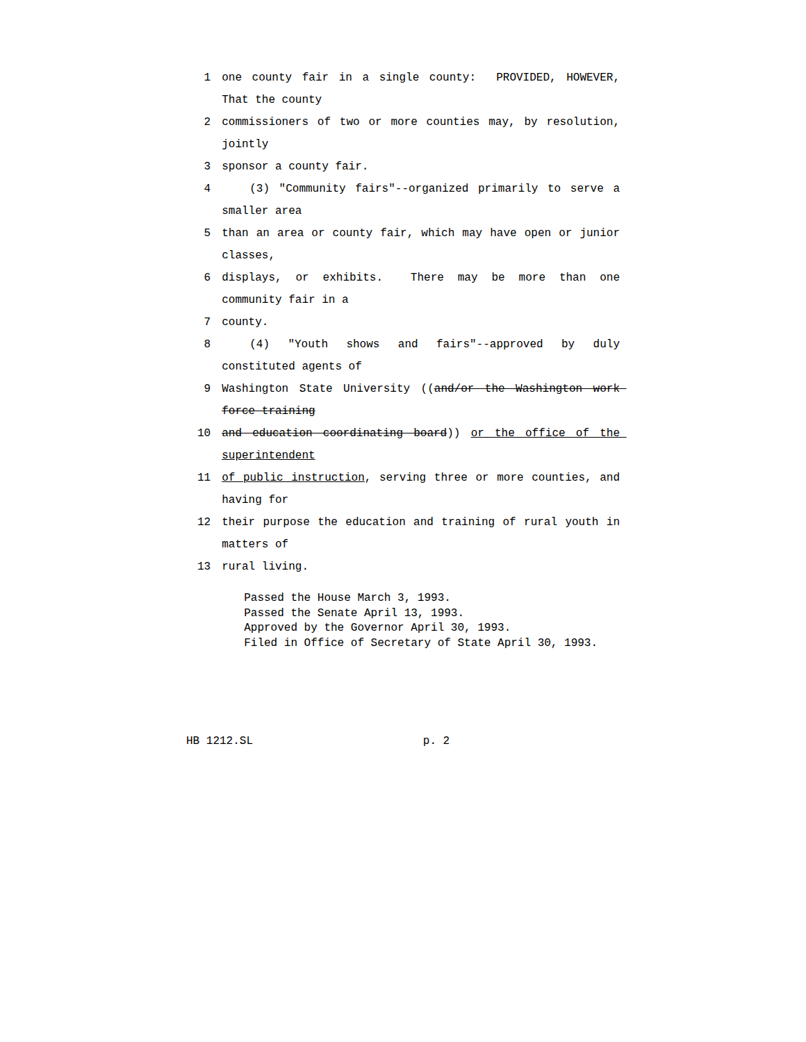1 one county fair in a single county: PROVIDED, HOWEVER, That the county
2 commissioners of two or more counties may, by resolution, jointly
3 sponsor a county fair.
4 (3) "Community fairs"--organized primarily to serve a smaller area
5 than an area or county fair, which may have open or junior classes,
6 displays, or exhibits. There may be more than one community fair in a
7 county.
8 (4) "Youth shows and fairs"--approved by duly constituted agents of
9 Washington State University ((and/or the Washington work force training
10 and education coordinating board)) or the office of the superintendent
11 of public instruction, serving three or more counties, and having for
12 their purpose the education and training of rural youth in matters of
13 rural living.
Passed the House March 3, 1993. Passed the Senate April 13, 1993. Approved by the Governor April 30, 1993. Filed in Office of Secretary of State April 30, 1993.
HB 1212.SL p. 2